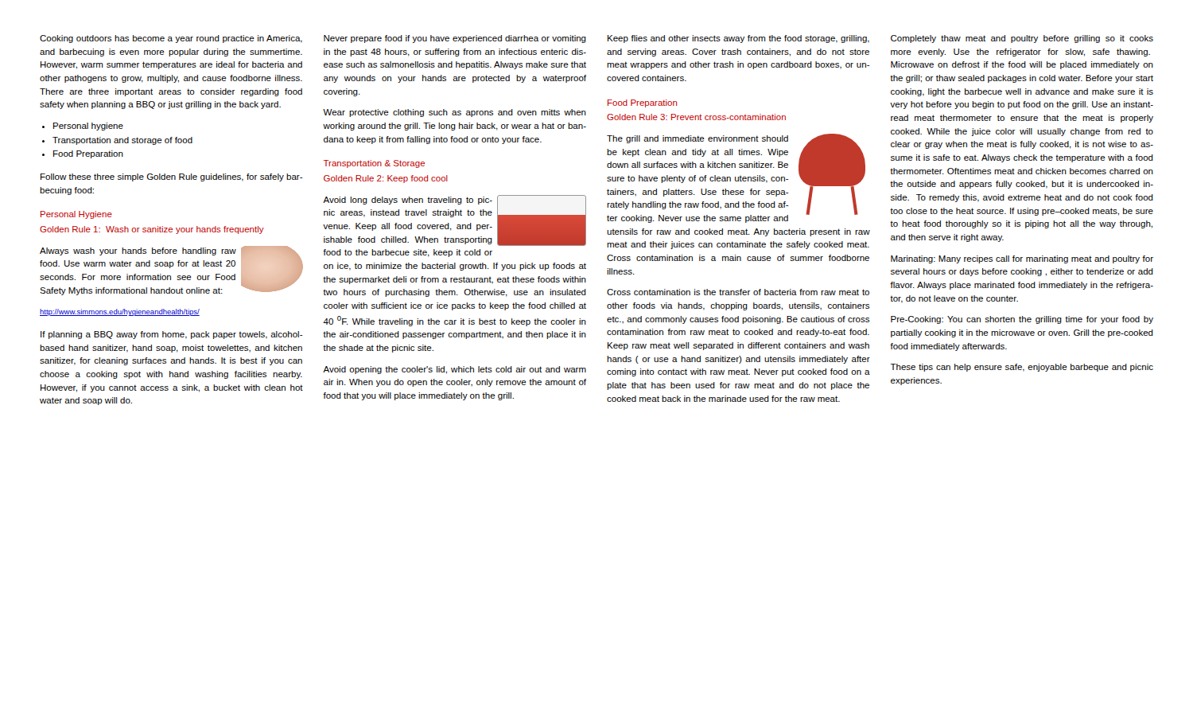Cooking outdoors has become a year round practice in America, and barbecuing is even more popular during the summertime. However, warm summer temperatures are ideal for bacteria and other pathogens to grow, multiply, and cause foodborne illness. There are three important areas to consider regarding food safety when planning a BBQ or just grilling in the back yard.
Personal hygiene
Transportation and storage of food
Food Preparation
Follow these three simple Golden Rule guidelines, for safely barbecuing food:
Personal Hygiene
Golden Rule 1: Wash or sanitize your hands frequently
Always wash your hands before handling raw food. Use warm water and soap for at least 20 seconds. For more information see our Food Safety Myths informational handout online at:
http://www.simmons.edu/hygieneandhealth/tips/
If planning a BBQ away from home, pack paper towels, alcohol-based hand sanitizer, hand soap, moist towelettes, and kitchen sanitizer, for cleaning surfaces and hands. It is best if you can choose a cooking spot with hand washing facilities nearby. However, if you cannot access a sink, a bucket with clean hot water and soap will do.
Never prepare food if you have experienced diarrhea or vomiting in the past 48 hours, or suffering from an infectious enteric disease such as salmonellosis and hepatitis. Always make sure that any wounds on your hands are protected by a waterproof covering.
Wear protective clothing such as aprons and oven mitts when working around the grill. Tie long hair back, or wear a hat or bandana to keep it from falling into food or onto your face.
Transportation & Storage
Golden Rule 2: Keep food cool
Avoid long delays when traveling to picnic areas, instead travel straight to the venue. Keep all food covered, and perishable food chilled. When transporting food to the barbecue site, keep it cold or on ice, to minimize the bacterial growth. If you pick up foods at the supermarket deli or from a restaurant, eat these foods within two hours of purchasing them. Otherwise, use an insulated cooler with sufficient ice or ice packs to keep the food chilled at 40 0F. While traveling in the car it is best to keep the cooler in the air-conditioned passenger compartment, and then place it in the shade at the picnic site.
Avoid opening the cooler's lid, which lets cold air out and warm air in. When you do open the cooler, only remove the amount of food that you will place immediately on the grill.
Keep flies and other insects away from the food storage, grilling, and serving areas. Cover trash containers, and do not store meat wrappers and other trash in open cardboard boxes, or uncovered containers.
Food Preparation
Golden Rule 3: Prevent cross-contamination
The grill and immediate environment should be kept clean and tidy at all times. Wipe down all surfaces with a kitchen sanitizer. Be sure to have plenty of of clean utensils, containers, and platters. Use these for separately handling the raw food, and the food after cooking. Never use the same platter and utensils for raw and cooked meat. Any bacteria present in raw meat and their juices can contaminate the safely cooked meat. Cross contamination is a main cause of summer foodborne illness.
Cross contamination is the transfer of bacteria from raw meat to other foods via hands, chopping boards, utensils, containers etc., and commonly causes food poisoning. Be cautious of cross contamination from raw meat to cooked and ready-to-eat food. Keep raw meat well separated in different containers and wash hands ( or use a hand sanitizer) and utensils immediately after coming into contact with raw meat. Never put cooked food on a plate that has been used for raw meat and do not place the cooked meat back in the marinade used for the raw meat.
Completely thaw meat and poultry before grilling so it cooks more evenly. Use the refrigerator for slow, safe thawing. Microwave on defrost if the food will be placed immediately on the grill; or thaw sealed packages in cold water. Before your start cooking, light the barbecue well in advance and make sure it is very hot before you begin to put food on the grill. Use an instant-read meat thermometer to ensure that the meat is properly cooked. While the juice color will usually change from red to clear or gray when the meat is fully cooked, it is not wise to assume it is safe to eat. Always check the temperature with a food thermometer. Oftentimes meat and chicken becomes charred on the outside and appears fully cooked, but it is undercooked inside. To remedy this, avoid extreme heat and do not cook food too close to the heat source. If using pre–cooked meats, be sure to heat food thoroughly so it is piping hot all the way through, and then serve it right away.
Marinating: Many recipes call for marinating meat and poultry for several hours or days before cooking , either to tenderize or add flavor. Always place marinated food immediately in the refrigerator, do not leave on the counter.
Pre-Cooking: You can shorten the grilling time for your food by partially cooking it in the microwave or oven. Grill the pre-cooked food immediately afterwards.
These tips can help ensure safe, enjoyable barbeque and picnic experiences.